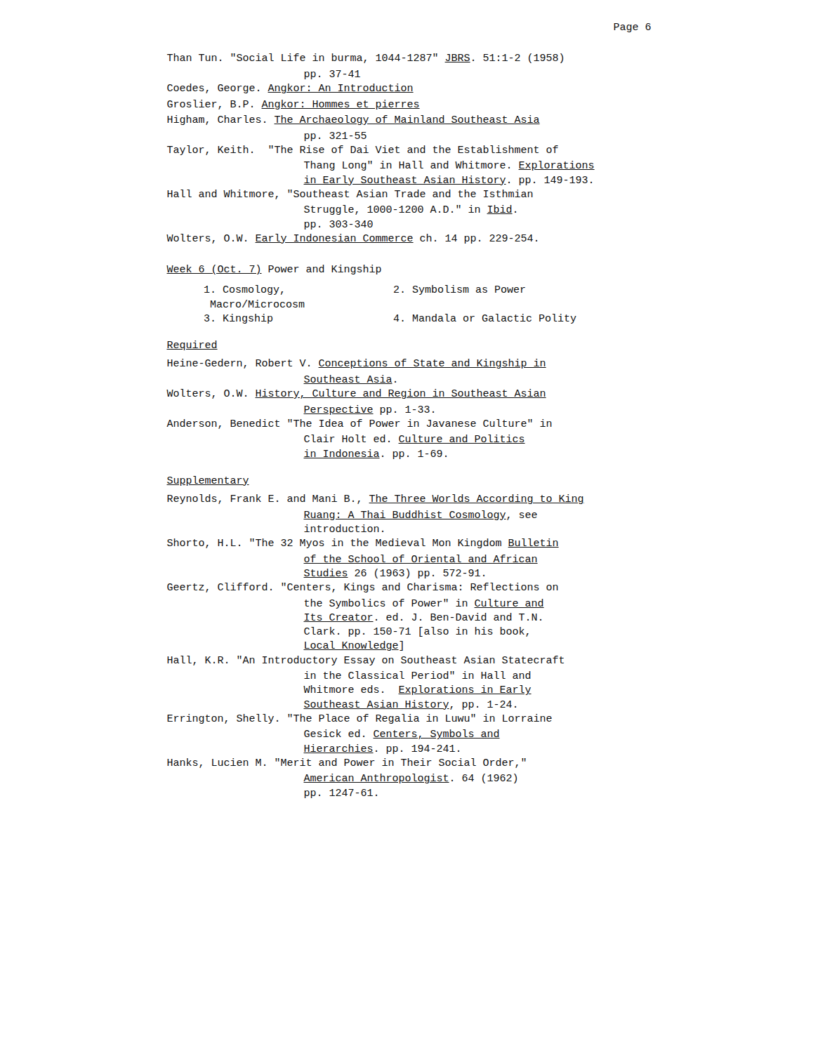Page 6
Than Tun. "Social Life in burma, 1044-1287" JBRS. 51:1-2 (1958)
pp. 37-41
Coedes, George. Angkor: An Introduction
Groslier, B.P. Angkor: Hommes et pierres
Higham, Charles. The Archaeology of Mainland Southeast Asia
pp. 321-55
Taylor, Keith. "The Rise of Dai Viet and the Establishment of
Thang Long" in Hall and Whitmore. Explorations
in Early Southeast Asian History. pp. 149-193.
Hall and Whitmore, "Southeast Asian Trade and the Isthmian
Struggle, 1000-1200 A.D." in Ibid.
pp. 303-340
Wolters, O.W. Early Indonesian Commerce ch. 14 pp. 229-254.
Week 6 (Oct. 7) Power and Kingship
1. Cosmology, Macro/Microcosm 2. Symbolism as Power
3. Kingship 4. Mandala or Galactic Polity
Required
Heine-Gedern, Robert V. Conceptions of State and Kingship in
Southeast Asia.
Wolters, O.W. History, Culture and Region in Southeast Asian
Perspective pp. 1-33.
Anderson, Benedict "The Idea of Power in Javanese Culture" in
Clair Holt ed. Culture and Politics
in Indonesia. pp. 1-69.
Supplementary
Reynolds, Frank E. and Mani B., The Three Worlds According to King
Ruang: A Thai Buddhist Cosmology, see
introduction.
Shorto, H.L. "The 32 Myos in the Medieval Mon Kingdom Bulletin
of the School of Oriental and African
Studies 26 (1963) pp. 572-91.
Geertz, Clifford. "Centers, Kings and Charisma: Reflections on
the Symbolics of Power" in Culture and
Its Creator. ed. J. Ben-David and T.N.
Clark. pp. 150-71 [also in his book,
Local Knowledge]
Hall, K.R. "An Introductory Essay on Southeast Asian Statecraft
in the Classical Period" in Hall and
Whitmore eds. Explorations in Early
Southeast Asian History, pp. 1-24.
Errington, Shelly. "The Place of Regalia in Luwu" in Lorraine
Gesick ed. Centers, Symbols and
Hierarchies. pp. 194-241.
Hanks, Lucien M. "Merit and Power in Their Social Order,"
American Anthropologist. 64 (1962)
pp. 1247-61.